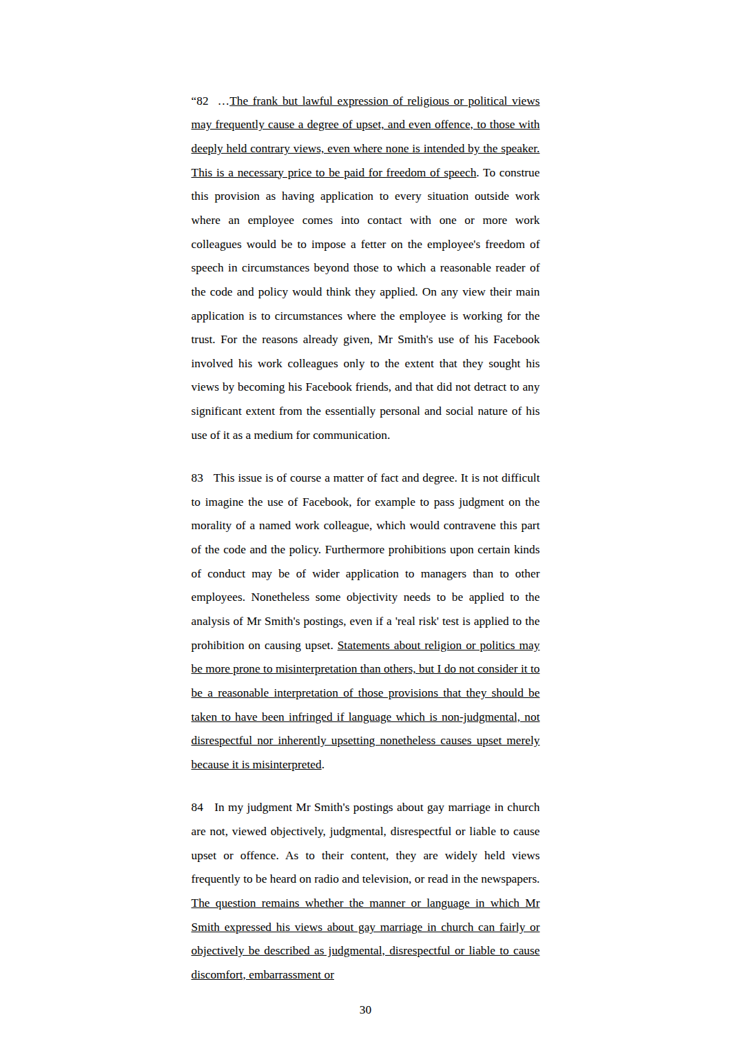“82 …The frank but lawful expression of religious or political views may frequently cause a degree of upset, and even offence, to those with deeply held contrary views, even where none is intended by the speaker. This is a necessary price to be paid for freedom of speech. To construe this provision as having application to every situation outside work where an employee comes into contact with one or more work colleagues would be to impose a fetter on the employee's freedom of speech in circumstances beyond those to which a reasonable reader of the code and policy would think they applied. On any view their main application is to circumstances where the employee is working for the trust. For the reasons already given, Mr Smith's use of his Facebook involved his work colleagues only to the extent that they sought his views by becoming his Facebook friends, and that did not detract to any significant extent from the essentially personal and social nature of his use of it as a medium for communication.
83 This issue is of course a matter of fact and degree. It is not difficult to imagine the use of Facebook, for example to pass judgment on the morality of a named work colleague, which would contravene this part of the code and the policy. Furthermore prohibitions upon certain kinds of conduct may be of wider application to managers than to other employees. Nonetheless some objectivity needs to be applied to the analysis of Mr Smith's postings, even if a 'real risk' test is applied to the prohibition on causing upset. Statements about religion or politics may be more prone to misinterpretation than others, but I do not consider it to be a reasonable interpretation of those provisions that they should be taken to have been infringed if language which is non-judgmental, not disrespectful nor inherently upsetting nonetheless causes upset merely because it is misinterpreted.
84 In my judgment Mr Smith's postings about gay marriage in church are not, viewed objectively, judgmental, disrespectful or liable to cause upset or offence. As to their content, they are widely held views frequently to be heard on radio and television, or read in the newspapers. The question remains whether the manner or language in which Mr Smith expressed his views about gay marriage in church can fairly or objectively be described as judgmental, disrespectful or liable to cause discomfort, embarrassment or
30